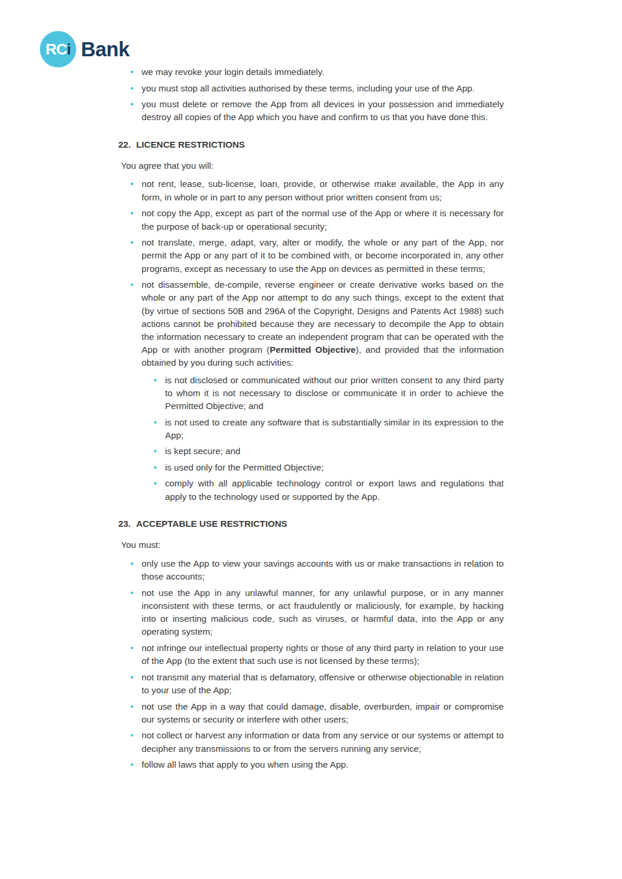RCi
Bank
we may revoke your login details immediately.
you must stop all activities authorised by these terms, including your use of the App.
you must delete or remove the App from all devices in your possession and immediately destroy all copies of the App which you have and confirm to us that you have done this.
22. LICENCE RESTRICTIONS
You agree that you will:
not rent, lease, sub-license, loan, provide, or otherwise make available, the App in any form, in whole or in part to any person without prior written consent from us;
not copy the App, except as part of the normal use of the App or where it is necessary for the purpose of back-up or operational security;
not translate, merge, adapt, vary, alter or modify, the whole or any part of the App, nor permit the App or any part of it to be combined with, or become incorporated in, any other programs, except as necessary to use the App on devices as permitted in these terms;
not disassemble, de-compile, reverse engineer or create derivative works based on the whole or any part of the App nor attempt to do any such things, except to the extent that (by virtue of sections 50B and 296A of the Copyright, Designs and Patents Act 1988) such actions cannot be prohibited because they are necessary to decompile the App to obtain the information necessary to create an independent program that can be operated with the App or with another program (Permitted Objective), and provided that the information obtained by you during such activities:
is not disclosed or communicated without our prior written consent to any third party to whom it is not necessary to disclose or communicate it in order to achieve the Permitted Objective; and
is not used to create any software that is substantially similar in its expression to the App;
is kept secure; and
is used only for the Permitted Objective;
comply with all applicable technology control or export laws and regulations that apply to the technology used or supported by the App.
23. ACCEPTABLE USE RESTRICTIONS
You must:
only use the App to view your savings accounts with us or make transactions in relation to those accounts;
not use the App in any unlawful manner, for any unlawful purpose, or in any manner inconsistent with these terms, or act fraudulently or maliciously, for example, by hacking into or inserting malicious code, such as viruses, or harmful data, into the App or any operating system;
not infringe our intellectual property rights or those of any third party in relation to your use of the App (to the extent that such use is not licensed by these terms);
not transmit any material that is defamatory, offensive or otherwise objectionable in relation to your use of the App;
not use the App in a way that could damage, disable, overburden, impair or compromise our systems or security or interfere with other users;
not collect or harvest any information or data from any service or our systems or attempt to decipher any transmissions to or from the servers running any service;
follow all laws that apply to you when using the App.